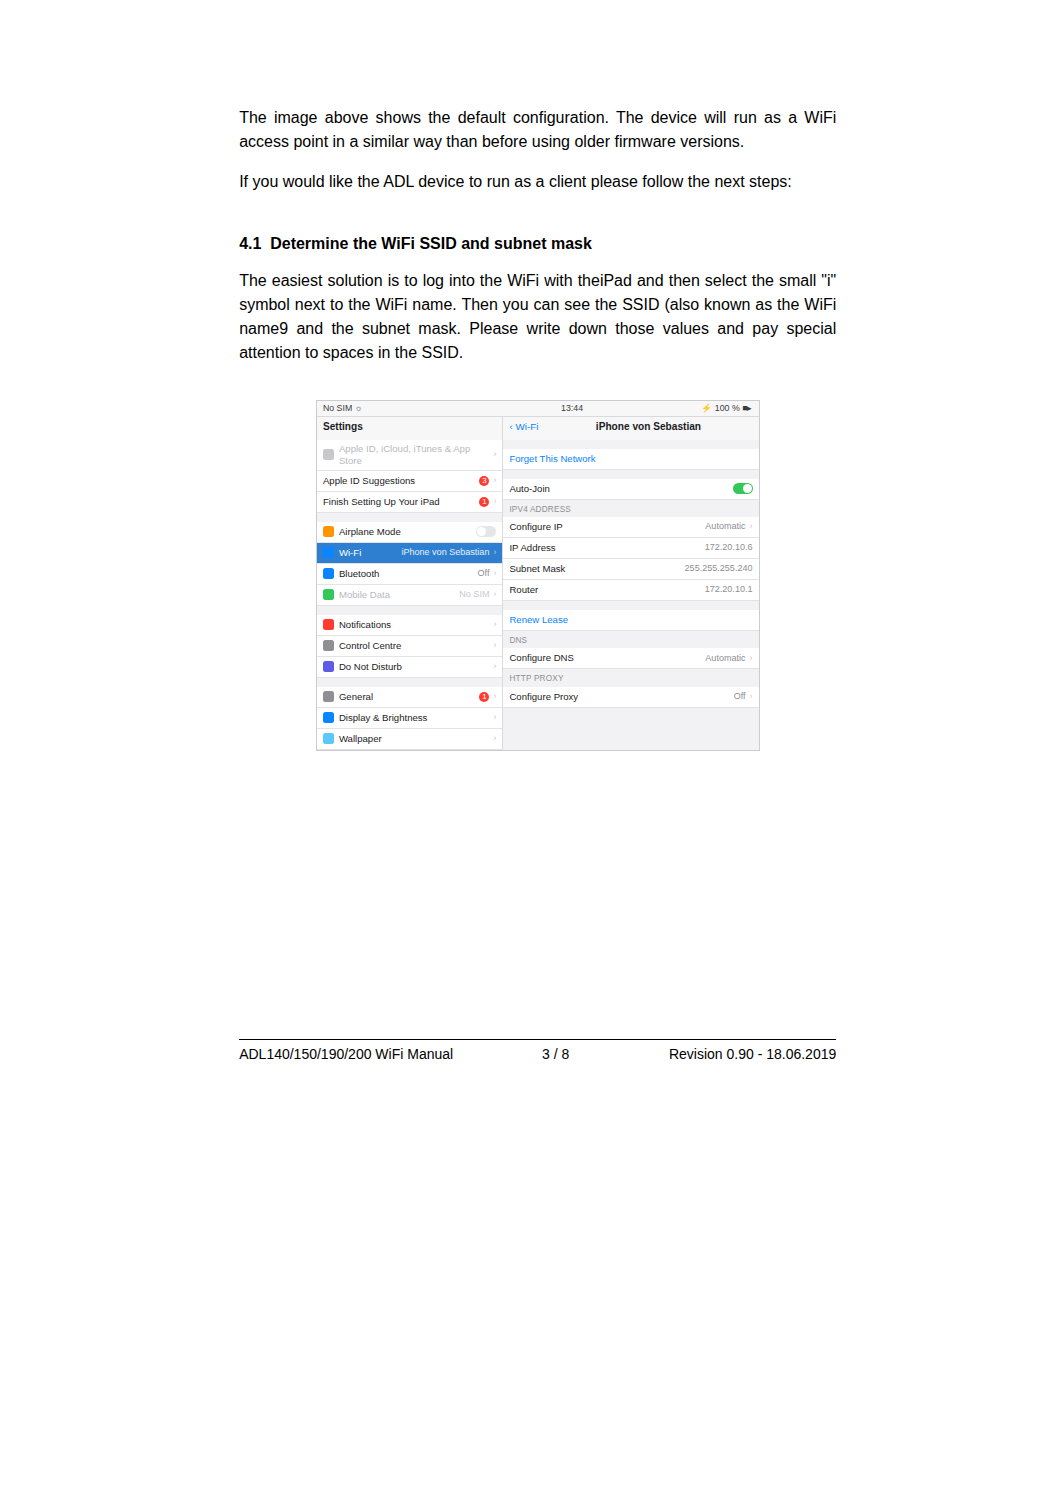The image above shows the default configuration. The device will run as a WiFi access point in a similar way than before using older firmware versions.
If you would like the ADL device to run as a client please follow the next steps:
4.1 Determine the WiFi SSID and subnet mask
The easiest solution is to log into the WiFi with theiPad and then select the small "i" symbol next to the WiFi name. Then you can see the SSID (also known as the WiFi name9 and the subnet mask. Please write down those values and pay special attention to spaces in the SSID.
No SIM ☼
13:44
⚡ 100 % ■▸
Settings
Apple ID, iCloud, iTunes & App Store›
Apple ID Suggestions 3›
Finish Setting Up Your iPad 1›
Airplane Mode
Wi-Fi iPhone von Sebastian›
Bluetooth Off›
Mobile Data No SIM›
Notifications›
Control Centre›
Do Not Disturb›
General 1›
Display & Brightness›
Wallpaper›
‹ Wi-Fi iPhone von Sebastian
Forget This Network
Auto-Join
IPV4 ADDRESS
Configure IP Automatic›
IP Address 172.20.10.6
Subnet Mask 255.255.255.240
Router 172.20.10.1
Renew Lease
DNS
Configure DNS Automatic›
HTTP PROXY
Configure Proxy Off›
ADL140/150/190/200 WiFi Manual
3 / 8
Revision 0.90 - 18.06.2019